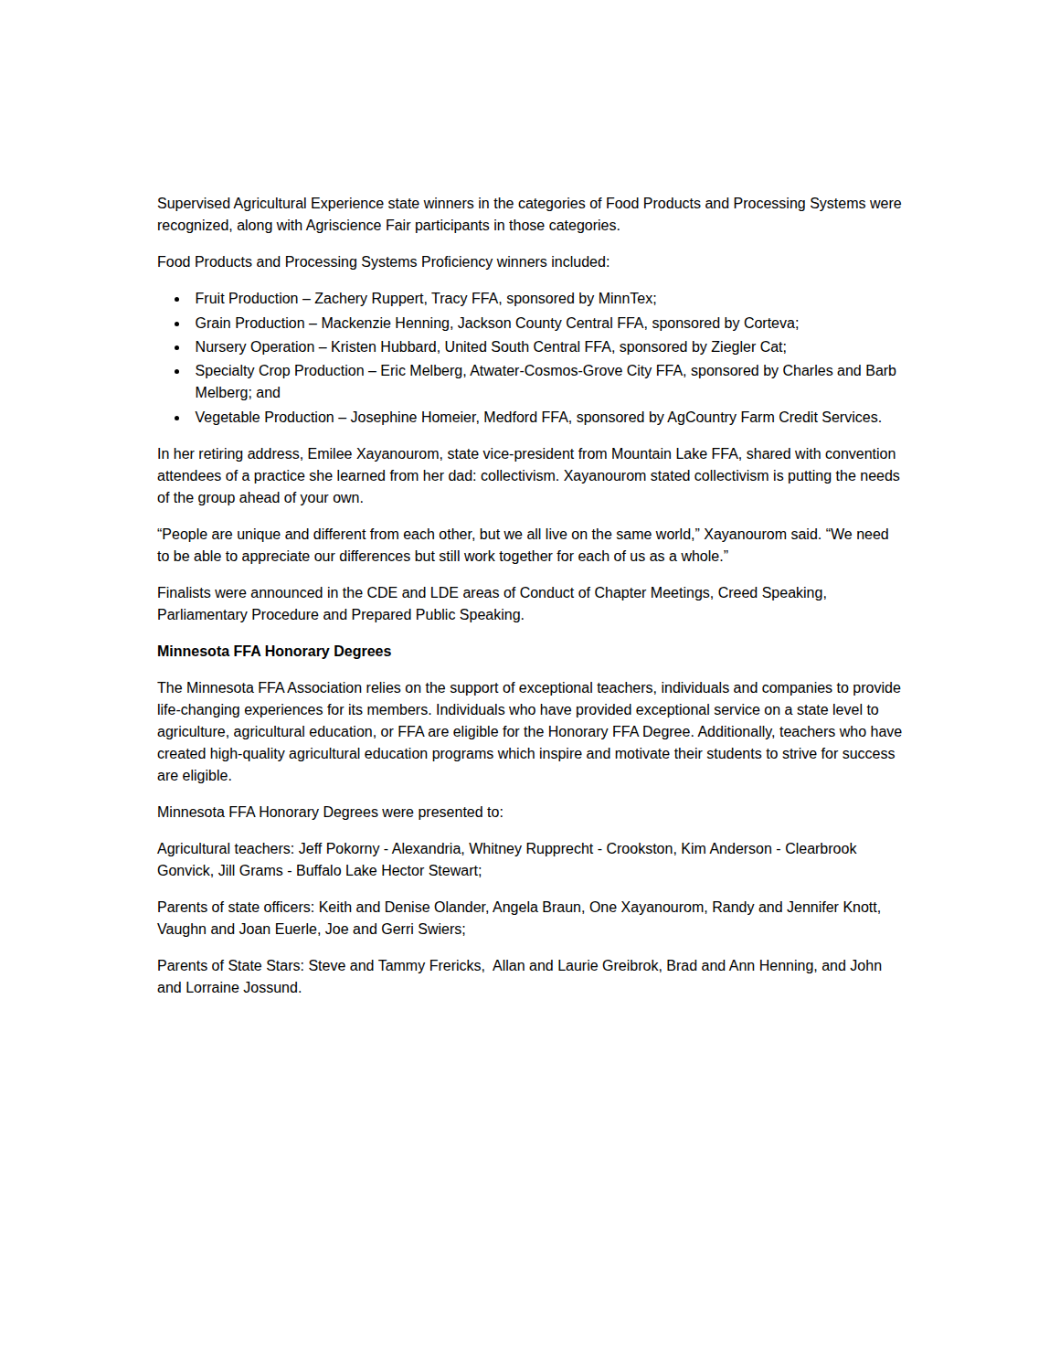Supervised Agricultural Experience state winners in the categories of Food Products and Processing Systems were recognized, along with Agriscience Fair participants in those categories.
Food Products and Processing Systems Proficiency winners included:
Fruit Production – Zachery Ruppert, Tracy FFA, sponsored by MinnTex;
Grain Production – Mackenzie Henning, Jackson County Central FFA, sponsored by Corteva;
Nursery Operation – Kristen Hubbard, United South Central FFA, sponsored by Ziegler Cat;
Specialty Crop Production – Eric Melberg, Atwater-Cosmos-Grove City FFA, sponsored by Charles and Barb Melberg; and
Vegetable Production – Josephine Homeier, Medford FFA, sponsored by AgCountry Farm Credit Services.
In her retiring address, Emilee Xayanourom, state vice-president from Mountain Lake FFA, shared with convention attendees of a practice she learned from her dad: collectivism. Xayanourom stated collectivism is putting the needs of the group ahead of your own.
“People are unique and different from each other, but we all live on the same world,” Xayanourom said. “We need to be able to appreciate our differences but still work together for each of us as a whole.”
Finalists were announced in the CDE and LDE areas of Conduct of Chapter Meetings, Creed Speaking, Parliamentary Procedure and Prepared Public Speaking.
Minnesota FFA Honorary Degrees
The Minnesota FFA Association relies on the support of exceptional teachers, individuals and companies to provide life-changing experiences for its members. Individuals who have provided exceptional service on a state level to agriculture, agricultural education, or FFA are eligible for the Honorary FFA Degree. Additionally, teachers who have created high-quality agricultural education programs which inspire and motivate their students to strive for success are eligible.
Minnesota FFA Honorary Degrees were presented to:
Agricultural teachers: Jeff Pokorny - Alexandria, Whitney Rupprecht - Crookston, Kim Anderson - Clearbrook Gonvick, Jill Grams - Buffalo Lake Hector Stewart;
Parents of state officers: Keith and Denise Olander, Angela Braun, One Xayanourom, Randy and Jennifer Knott, Vaughn and Joan Euerle, Joe and Gerri Swiers;
Parents of State Stars: Steve and Tammy Frericks, Allan and Laurie Greibrok, Brad and Ann Henning, and John and Lorraine Jossund.